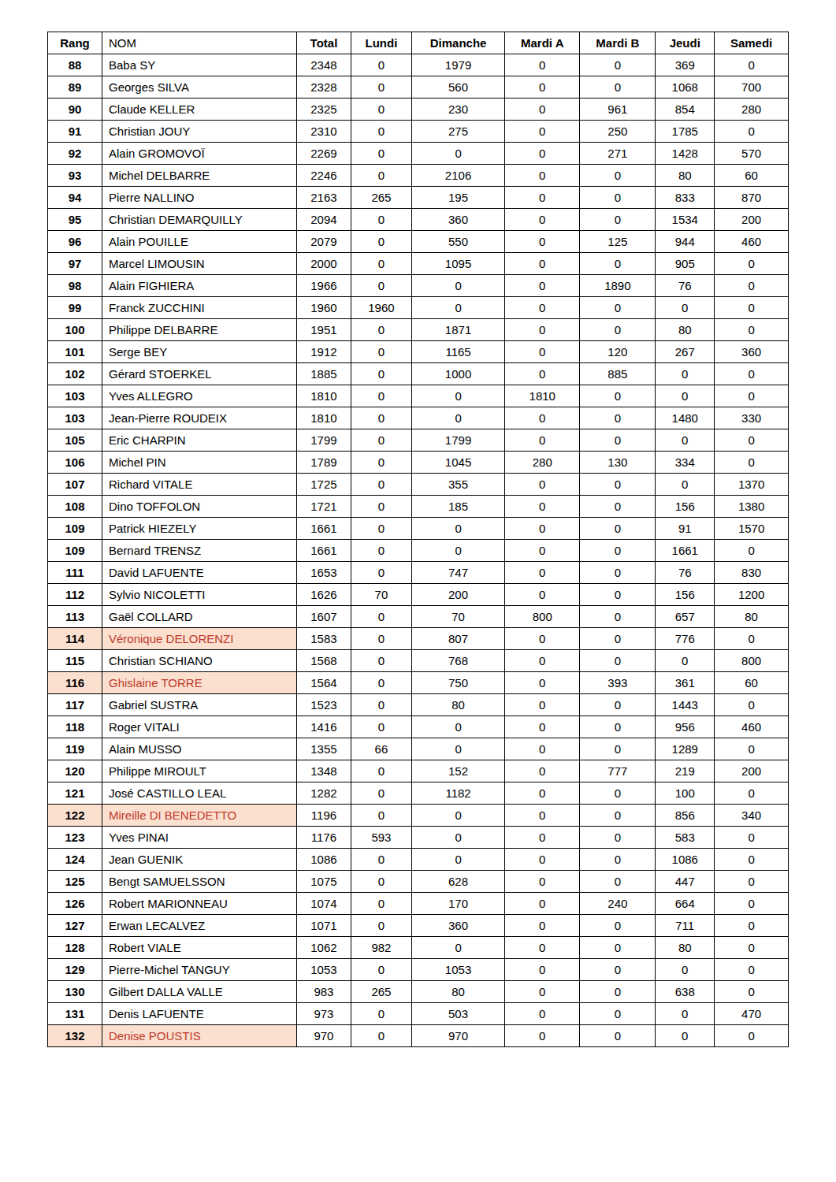Classement général
| Rang | NOM | Total | Lundi | Dimanche | Mardi A | Mardi B | Jeudi | Samedi |
| --- | --- | --- | --- | --- | --- | --- | --- | --- |
| 88 | Baba SY | 2348 | 0 | 1979 | 0 | 0 | 369 | 0 |
| 89 | Georges SILVA | 2328 | 0 | 560 | 0 | 0 | 1068 | 700 |
| 90 | Claude KELLER | 2325 | 0 | 230 | 0 | 961 | 854 | 280 |
| 91 | Christian JOUY | 2310 | 0 | 275 | 0 | 250 | 1785 | 0 |
| 92 | Alain GROMOVOÏ | 2269 | 0 | 0 | 0 | 271 | 1428 | 570 |
| 93 | Michel DELBARRE | 2246 | 0 | 2106 | 0 | 0 | 80 | 60 |
| 94 | Pierre NALLINO | 2163 | 265 | 195 | 0 | 0 | 833 | 870 |
| 95 | Christian DEMARQUILLY | 2094 | 0 | 360 | 0 | 0 | 1534 | 200 |
| 96 | Alain POUILLE | 2079 | 0 | 550 | 0 | 125 | 944 | 460 |
| 97 | Marcel LIMOUSIN | 2000 | 0 | 1095 | 0 | 0 | 905 | 0 |
| 98 | Alain FIGHIERA | 1966 | 0 | 0 | 0 | 1890 | 76 | 0 |
| 99 | Franck ZUCCHINI | 1960 | 1960 | 0 | 0 | 0 | 0 | 0 |
| 100 | Philippe DELBARRE | 1951 | 0 | 1871 | 0 | 0 | 80 | 0 |
| 101 | Serge BEY | 1912 | 0 | 1165 | 0 | 120 | 267 | 360 |
| 102 | Gérard STOERKEL | 1885 | 0 | 1000 | 0 | 885 | 0 | 0 |
| 103 | Yves ALLEGRO | 1810 | 0 | 0 | 1810 | 0 | 0 | 0 |
| 103 | Jean-Pierre ROUDEIX | 1810 | 0 | 0 | 0 | 0 | 1480 | 330 |
| 105 | Eric CHARPIN | 1799 | 0 | 1799 | 0 | 0 | 0 | 0 |
| 106 | Michel PIN | 1789 | 0 | 1045 | 280 | 130 | 334 | 0 |
| 107 | Richard VITALE | 1725 | 0 | 355 | 0 | 0 | 0 | 1370 |
| 108 | Dino TOFFOLON | 1721 | 0 | 185 | 0 | 0 | 156 | 1380 |
| 109 | Patrick HIEZELY | 1661 | 0 | 0 | 0 | 0 | 91 | 1570 |
| 109 | Bernard TRENSZ | 1661 | 0 | 0 | 0 | 0 | 1661 | 0 |
| 111 | David LAFUENTE | 1653 | 0 | 747 | 0 | 0 | 76 | 830 |
| 112 | Sylvio NICOLETTI | 1626 | 70 | 200 | 0 | 0 | 156 | 1200 |
| 113 | Gaël COLLARD | 1607 | 0 | 70 | 800 | 0 | 657 | 80 |
| 114 | Véronique DELORENZI | 1583 | 0 | 807 | 0 | 0 | 776 | 0 |
| 115 | Christian SCHIANO | 1568 | 0 | 768 | 0 | 0 | 0 | 800 |
| 116 | Ghislaine TORRE | 1564 | 0 | 750 | 0 | 393 | 361 | 60 |
| 117 | Gabriel SUSTRA | 1523 | 0 | 80 | 0 | 0 | 1443 | 0 |
| 118 | Roger VITALI | 1416 | 0 | 0 | 0 | 0 | 956 | 460 |
| 119 | Alain MUSSO | 1355 | 66 | 0 | 0 | 0 | 1289 | 0 |
| 120 | Philippe MIROULT | 1348 | 0 | 152 | 0 | 777 | 219 | 200 |
| 121 | José CASTILLO LEAL | 1282 | 0 | 1182 | 0 | 0 | 100 | 0 |
| 122 | Mireille DI BENEDETTO | 1196 | 0 | 0 | 0 | 0 | 856 | 340 |
| 123 | Yves PINAI | 1176 | 593 | 0 | 0 | 0 | 583 | 0 |
| 124 | Jean GUENIK | 1086 | 0 | 0 | 0 | 0 | 1086 | 0 |
| 125 | Bengt SAMUELSSON | 1075 | 0 | 628 | 0 | 0 | 447 | 0 |
| 126 | Robert MARIONNEAU | 1074 | 0 | 170 | 0 | 240 | 664 | 0 |
| 127 | Erwan LECALVEZ | 1071 | 0 | 360 | 0 | 0 | 711 | 0 |
| 128 | Robert VIALE | 1062 | 982 | 0 | 0 | 0 | 80 | 0 |
| 129 | Pierre-Michel TANGUY | 1053 | 0 | 1053 | 0 | 0 | 0 | 0 |
| 130 | Gilbert DALLA VALLE | 983 | 265 | 80 | 0 | 0 | 638 | 0 |
| 131 | Denis LAFUENTE | 973 | 0 | 503 | 0 | 0 | 0 | 470 |
| 132 | Denise POUSTIS | 970 | 0 | 970 | 0 | 0 | 0 | 0 |